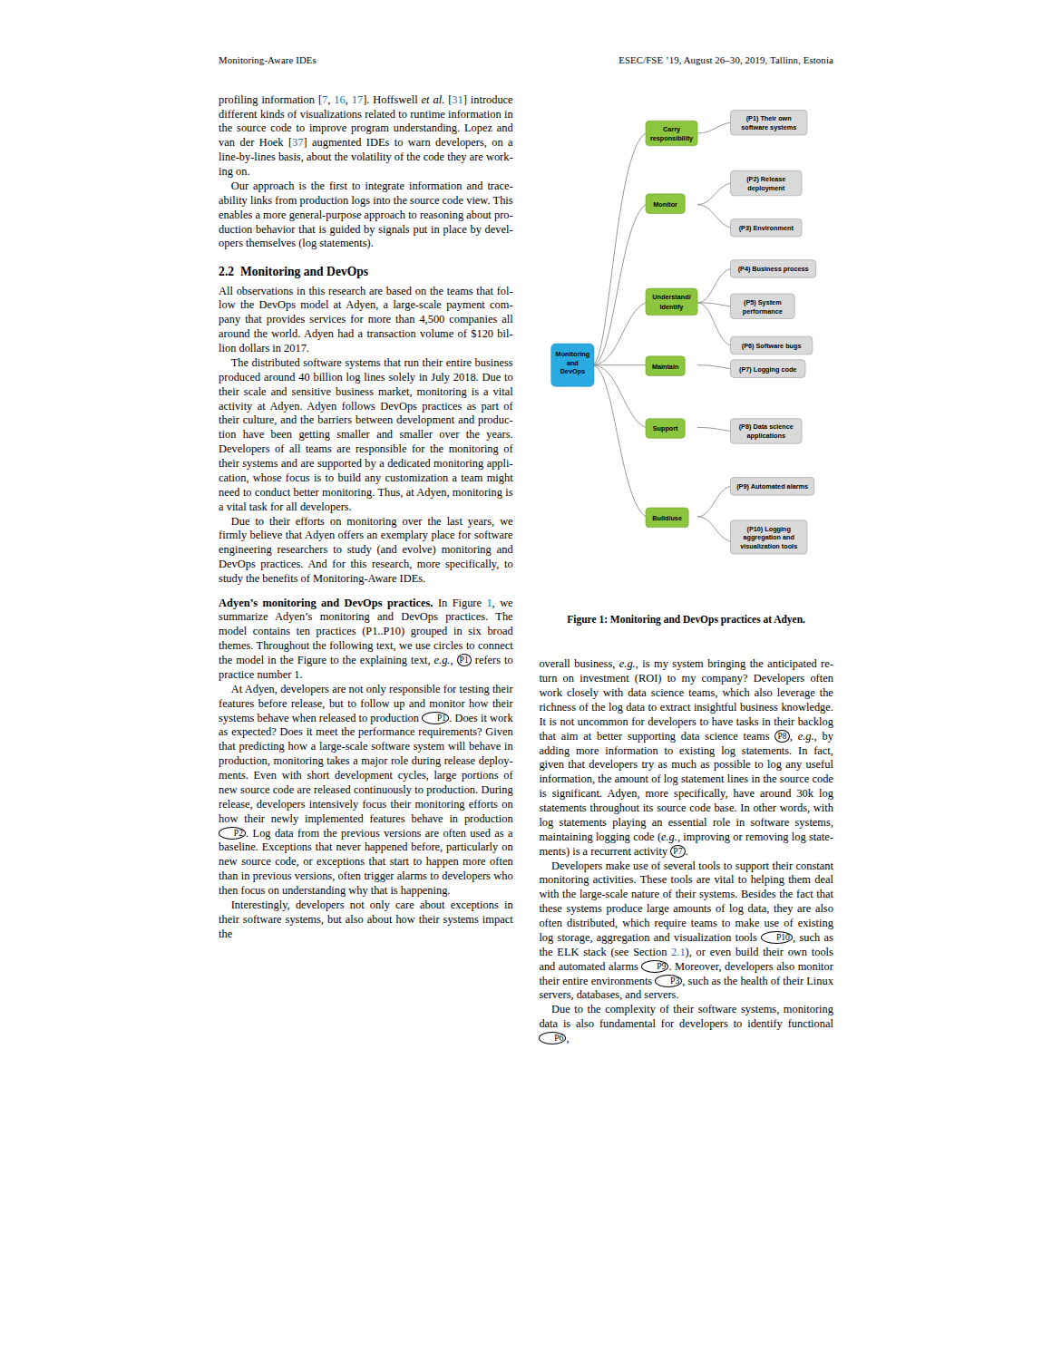Monitoring-Aware IDEs
ESEC/FSE ’19, August 26–30, 2019, Tallinn, Estonia
profiling information [7, 16, 17]. Hoffswell et al. [31] introduce different kinds of visualizations related to runtime information in the source code to improve program understanding. Lopez and van der Hoek [37] augmented IDEs to warn developers, on a line-by-lines basis, about the volatility of the code they are working on.
Our approach is the first to integrate information and traceability links from production logs into the source code view. This enables a more general-purpose approach to reasoning about production behavior that is guided by signals put in place by developers themselves (log statements).
2.2 Monitoring and DevOps
All observations in this research are based on the teams that follow the DevOps model at Adyen, a large-scale payment company that provides services for more than 4,500 companies all around the world. Adyen had a transaction volume of $120 billion dollars in 2017.
The distributed software systems that run their entire business produced around 40 billion log lines solely in July 2018. Due to their scale and sensitive business market, monitoring is a vital activity at Adyen. Adyen follows DevOps practices as part of their culture, and the barriers between development and production have been getting smaller and smaller over the years. Developers of all teams are responsible for the monitoring of their systems and are supported by a dedicated monitoring application, whose focus is to build any customization a team might need to conduct better monitoring. Thus, at Adyen, monitoring is a vital task for all developers.
Due to their efforts on monitoring over the last years, we firmly believe that Adyen offers an exemplary place for software engineering researchers to study (and evolve) monitoring and DevOps practices. And for this research, more specifically, to study the benefits of Monitoring-Aware IDEs.
Adyen’s monitoring and DevOps practices. In Figure 1, we summarize Adyen’s monitoring and DevOps practices. The model contains ten practices (P1..P10) grouped in six broad themes. Throughout the following text, we use circles to connect the model in the Figure to the explaining text, e.g., P1 refers to practice number 1.
At Adyen, developers are not only responsible for testing their features before release, but to follow up and monitor how their systems behave when released to production P1. Does it work as expected? Does it meet the performance requirements? Given that predicting how a large-scale software system will behave in production, monitoring takes a major role during release deployments. Even with short development cycles, large portions of new source code are released continuously to production. During release, developers intensively focus their monitoring efforts on how their newly implemented features behave in production P2. Log data from the previous versions are often used as a baseline. Exceptions that never happened before, particularly on new source code, or exceptions that start to happen more often than in previous versions, often trigger alarms to developers who then focus on understanding why that is happening.
Interestingly, developers not only care about exceptions in their software systems, but also about how their systems impact the
Monitoring and DevOps Carry responsibility Monitor Understand/ Identify Maintain Support Build/use (P1) Their own software systems (P2) Release deployment (P3) Environment (P4) Business process (P5) System performance (P6) Software bugs (P7) Logging code (P8) Data science applications (P9) Automated alarms (P10) Logging aggregation and visualization tools
Figure 1: Monitoring and DevOps practices at Adyen.
overall business, e.g., is my system bringing the anticipated return on investment (ROI) to my company? Developers often work closely with data science teams, which also leverage the richness of the log data to extract insightful business knowledge. It is not uncommon for developers to have tasks in their backlog that aim at better supporting data science teams P8, e.g., by adding more information to existing log statements. In fact, given that developers try as much as possible to log any useful information, the amount of log statement lines in the source code is significant. Adyen, more specifically, have around 30k log statements throughout its source code base. In other words, with log statements playing an essential role in software systems, maintaining logging code (e.g., improving or removing log statements) is a recurrent activity P7.
Developers make use of several tools to support their constant monitoring activities. These tools are vital to helping them deal with the large-scale nature of their systems. Besides the fact that these systems produce large amounts of log data, they are also often distributed, which require teams to make use of existing log storage, aggregation and visualization tools P10, such as the ELK stack (see Section 2.1), or even build their own tools and automated alarms P9. Moreover, developers also monitor their entire environments P3, such as the health of their Linux servers, databases, and servers.
Due to the complexity of their software systems, monitoring data is also fundamental for developers to identify functional P6,